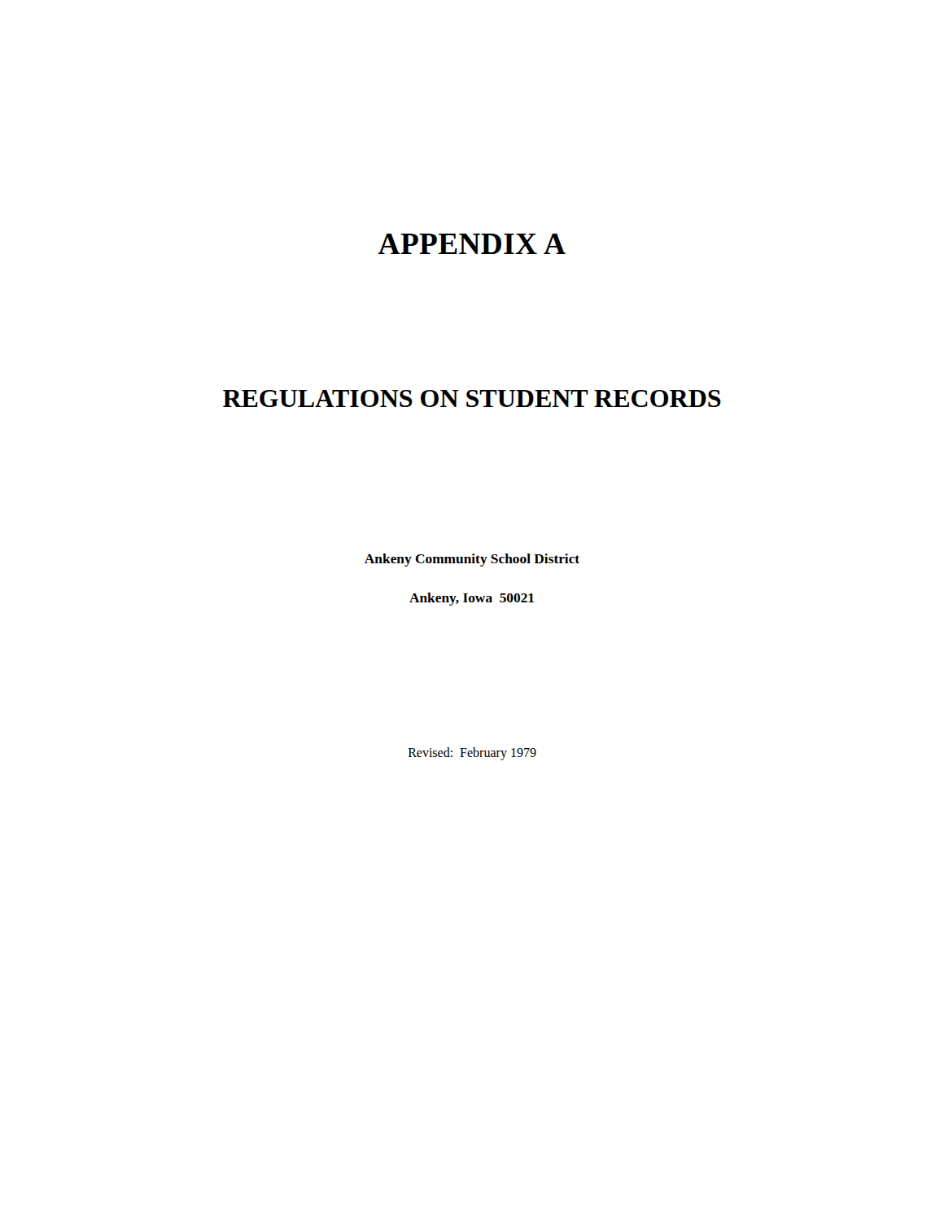APPENDIX A
REGULATIONS ON STUDENT RECORDS
Ankeny Community School District
Ankeny, Iowa 50021
Revised: February 1979